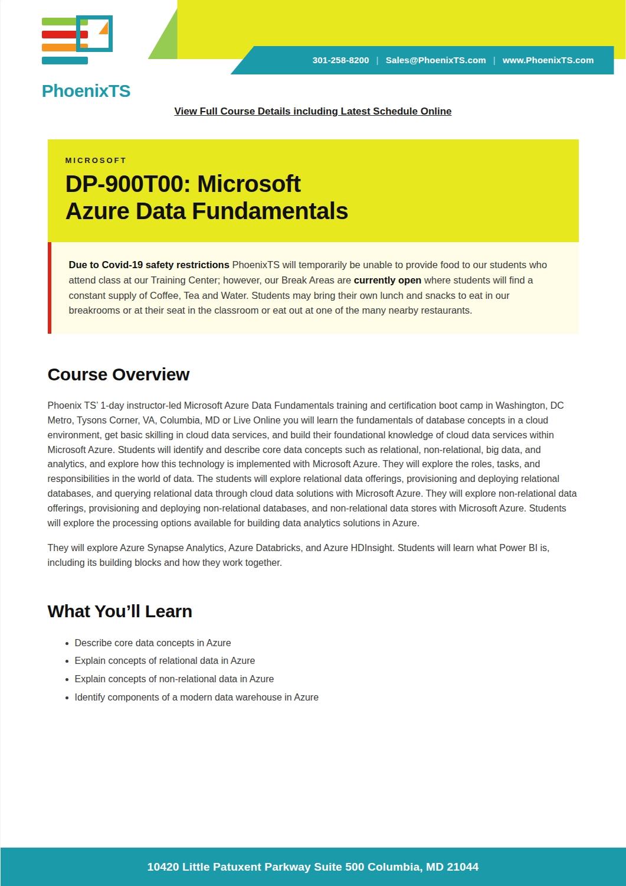301-258-8200| Sales@PhoenixTS.com| www.PhoenixTS.com
Phoenix TS
View Full Course Details including Latest Schedule Online
MICROSOFT
DP-900T00: Microsoft
Azure Data Fundamentals
Due to Covid-19 safety restrictions PhoenixTS will temporarily be unable to provide food to our students who attend class at our Training Center; however, our Break Areas are currently open where students will find a constant supply of Coffee, Tea and Water. Students may bring their own lunch and snacks to eat in our breakrooms or at their seat in the classroom or eat out at one of the many nearby restaurants.
Course Overview
Phoenix TS’ 1-day instructor-led Microsoft Azure Data Fundamentals training and certification boot camp in Washington, DC Metro, Tysons Corner, VA, Columbia, MD or Live Online you will learn the fundamentals of database concepts in a cloud environment, get basic skilling in cloud data services, and build their foundational knowledge of cloud data services within Microsoft Azure. Students will identify and describe core data concepts such as relational, non-relational, big data, and analytics, and explore how this technology is implemented with Microsoft Azure. They will explore the roles, tasks, and responsibilities in the world of data. The students will explore relational data offerings, provisioning and deploying relational databases, and querying relational data through cloud data solutions with Microsoft Azure. They will explore non-relational data offerings, provisioning and deploying non-relational databases, and non-relational data stores with Microsoft Azure. Students will explore the processing options available for building data analytics solutions in Azure.
They will explore Azure Synapse Analytics, Azure Databricks, and Azure HDInsight. Students will learn what Power BI is, including its building blocks and how they work together.
What You’ll Learn
Describe core data concepts in Azure
Explain concepts of relational data in Azure
Explain concepts of non-relational data in Azure
Identify components of a modern data warehouse in Azure
10420 Little Patuxent Parkway Suite 500 Columbia, MD 21044